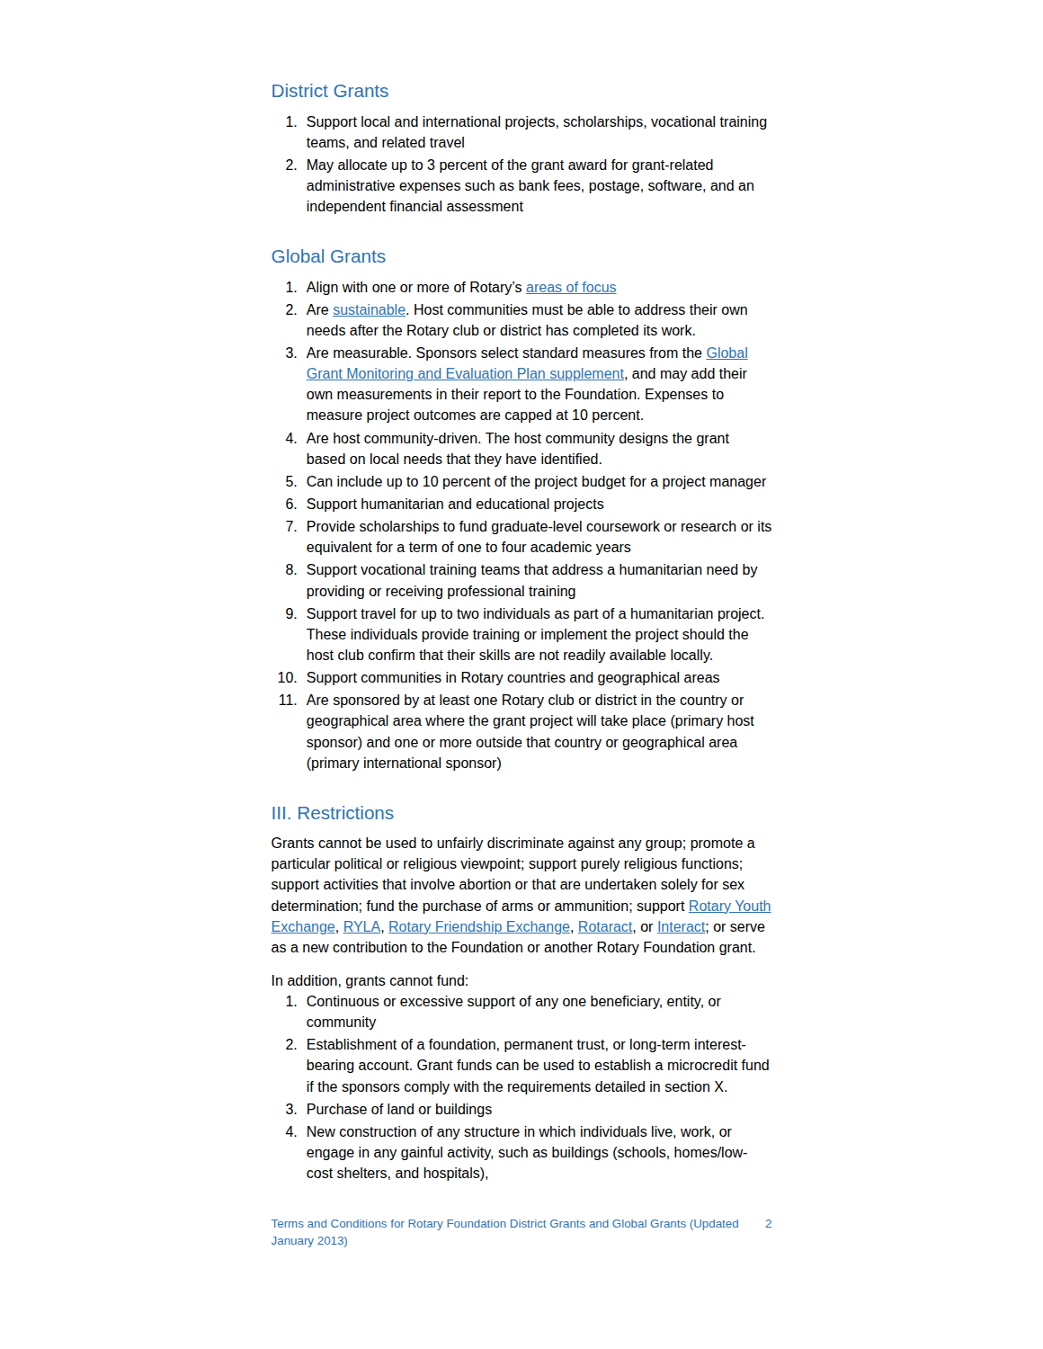District Grants
Support local and international projects, scholarships, vocational training teams, and related travel
May allocate up to 3 percent of the grant award for grant-related administrative expenses such as bank fees, postage, software, and an independent financial assessment
Global Grants
Align with one or more of Rotary’s areas of focus
Are sustainable. Host communities must be able to address their own needs after the Rotary club or district has completed its work.
Are measurable. Sponsors select standard measures from the Global Grant Monitoring and Evaluation Plan supplement, and may add their own measurements in their report to the Foundation. Expenses to measure project outcomes are capped at 10 percent.
Are host community-driven. The host community designs the grant based on local needs that they have identified.
Can include up to 10 percent of the project budget for a project manager
Support humanitarian and educational projects
Provide scholarships to fund graduate-level coursework or research or its equivalent for a term of one to four academic years
Support vocational training teams that address a humanitarian need by providing or receiving professional training
Support travel for up to two individuals as part of a humanitarian project. These individuals provide training or implement the project should the host club confirm that their skills are not readily available locally.
Support communities in Rotary countries and geographical areas
Are sponsored by at least one Rotary club or district in the country or geographical area where the grant project will take place (primary host sponsor) and one or more outside that country or geographical area (primary international sponsor)
III. Restrictions
Grants cannot be used to unfairly discriminate against any group; promote a particular political or religious viewpoint; support purely religious functions; support activities that involve abortion or that are undertaken solely for sex determination; fund the purchase of arms or ammunition; support Rotary Youth Exchange, RYLA, Rotary Friendship Exchange, Rotaract, or Interact; or serve as a new contribution to the Foundation or another Rotary Foundation grant.
In addition, grants cannot fund:
Continuous or excessive support of any one beneficiary, entity, or community
Establishment of a foundation, permanent trust, or long-term interest-bearing account. Grant funds can be used to establish a microcredit fund if the sponsors comply with the requirements detailed in section X.
Purchase of land or buildings
New construction of any structure in which individuals live, work, or engage in any gainful activity, such as buildings (schools, homes/low-cost shelters, and hospitals),
Terms and Conditions for Rotary Foundation District Grants and Global Grants (Updated January 2013) 2